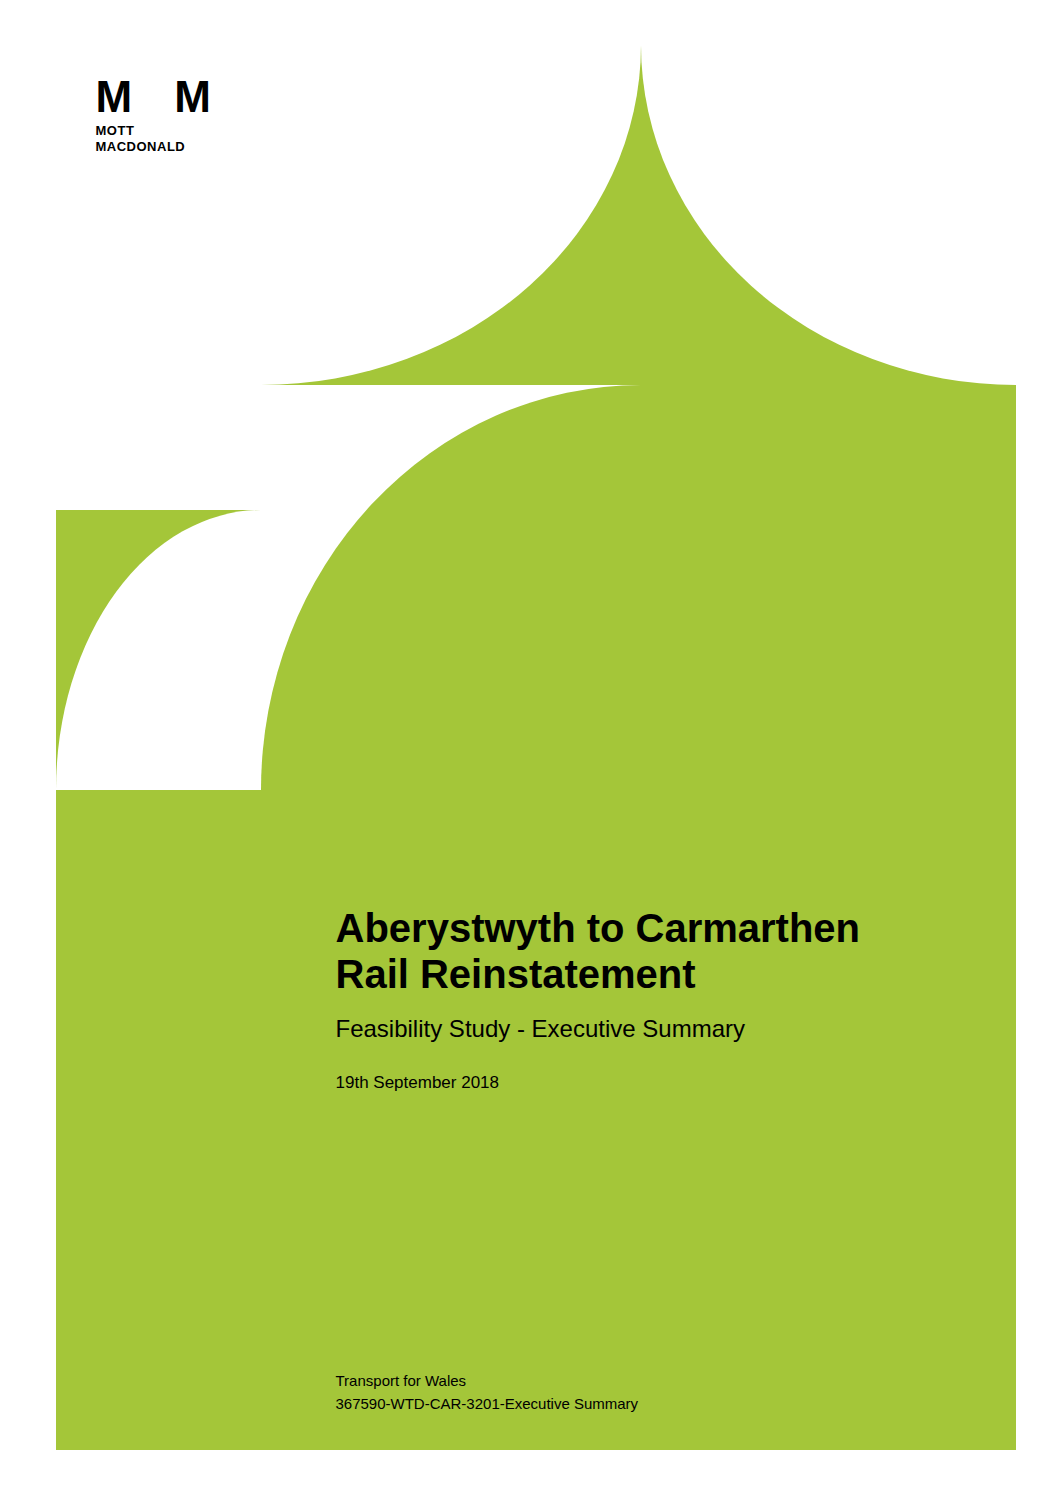MM
MOTT
MACDONALD
Aberystwyth to Carmarthen
Rail Reinstatement
Feasibility Study - Executive Summary
19th September 2018
Transport for Wales
367590-WTD-CAR-3201-Executive Summary